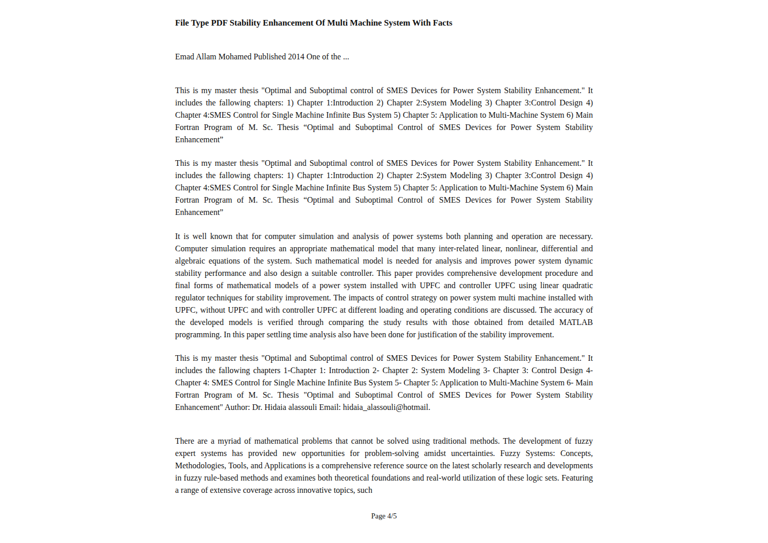File Type PDF Stability Enhancement Of Multi Machine System With Facts
Emad Allam Mohamed Published 2014 One of the ...
This is my master thesis "Optimal and Suboptimal control of SMES Devices for Power System Stability Enhancement." It includes the fallowing chapters: 1) Chapter 1:Introduction 2) Chapter 2:System Modeling 3) Chapter 3:Control Design 4) Chapter 4:SMES Control for Single Machine Infinite Bus System 5) Chapter 5: Application to Multi-Machine System 6) Main Fortran Program of M. Sc. Thesis “Optimal and Suboptimal Control of SMES Devices for Power System Stability Enhancement”
This is my master thesis "Optimal and Suboptimal control of SMES Devices for Power System Stability Enhancement." It includes the fallowing chapters: 1) Chapter 1:Introduction 2) Chapter 2:System Modeling 3) Chapter 3:Control Design 4) Chapter 4:SMES Control for Single Machine Infinite Bus System 5) Chapter 5: Application to Multi-Machine System 6) Main Fortran Program of M. Sc. Thesis “Optimal and Suboptimal Control of SMES Devices for Power System Stability Enhancement”
It is well known that for computer simulation and analysis of power systems both planning and operation are necessary. Computer simulation requires an appropriate mathematical model that many inter-related linear, nonlinear, differential and algebraic equations of the system. Such mathematical model is needed for analysis and improves power system dynamic stability performance and also design a suitable controller. This paper provides comprehensive development procedure and final forms of mathematical models of a power system installed with UPFC and controller UPFC using linear quadratic regulator techniques for stability improvement. The impacts of control strategy on power system multi machine installed with UPFC, without UPFC and with controller UPFC at different loading and operating conditions are discussed. The accuracy of the developed models is verified through comparing the study results with those obtained from detailed MATLAB programming. In this paper settling time analysis also have been done for justification of the stability improvement.
This is my master thesis "Optimal and Suboptimal control of SMES Devices for Power System Stability Enhancement." It includes the fallowing chapters 1-Chapter 1: Introduction 2- Chapter 2: System Modeling 3- Chapter 3: Control Design 4- Chapter 4: SMES Control for Single Machine Infinite Bus System 5- Chapter 5: Application to Multi-Machine System 6- Main Fortran Program of M. Sc. Thesis "Optimal and Suboptimal Control of SMES Devices for Power System Stability Enhancement" Author: Dr. Hidaia alassouli Email: hidaia_alassouli@hotmail.
There are a myriad of mathematical problems that cannot be solved using traditional methods. The development of fuzzy expert systems has provided new opportunities for problem-solving amidst uncertainties. Fuzzy Systems: Concepts, Methodologies, Tools, and Applications is a comprehensive reference source on the latest scholarly research and developments in fuzzy rule-based methods and examines both theoretical foundations and real-world utilization of these logic sets. Featuring a range of extensive coverage across innovative topics, such
Page 4/5